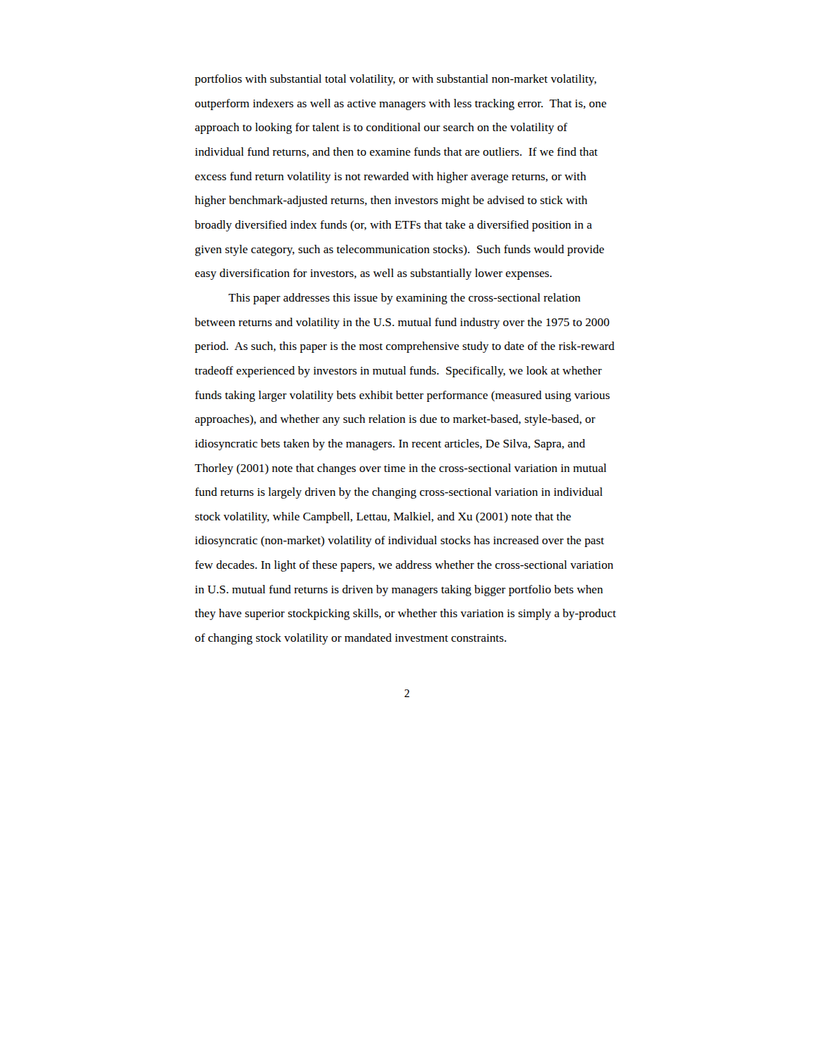portfolios with substantial total volatility, or with substantial non-market volatility, outperform indexers as well as active managers with less tracking error. That is, one approach to looking for talent is to conditional our search on the volatility of individual fund returns, and then to examine funds that are outliers. If we find that excess fund return volatility is not rewarded with higher average returns, or with higher benchmark-adjusted returns, then investors might be advised to stick with broadly diversified index funds (or, with ETFs that take a diversified position in a given style category, such as telecommunication stocks). Such funds would provide easy diversification for investors, as well as substantially lower expenses.
This paper addresses this issue by examining the cross-sectional relation between returns and volatility in the U.S. mutual fund industry over the 1975 to 2000 period. As such, this paper is the most comprehensive study to date of the risk-reward tradeoff experienced by investors in mutual funds. Specifically, we look at whether funds taking larger volatility bets exhibit better performance (measured using various approaches), and whether any such relation is due to market-based, style-based, or idiosyncratic bets taken by the managers. In recent articles, De Silva, Sapra, and Thorley (2001) note that changes over time in the cross-sectional variation in mutual fund returns is largely driven by the changing cross-sectional variation in individual stock volatility, while Campbell, Lettau, Malkiel, and Xu (2001) note that the idiosyncratic (non-market) volatility of individual stocks has increased over the past few decades. In light of these papers, we address whether the cross-sectional variation in U.S. mutual fund returns is driven by managers taking bigger portfolio bets when they have superior stockpicking skills, or whether this variation is simply a by-product of changing stock volatility or mandated investment constraints.
2